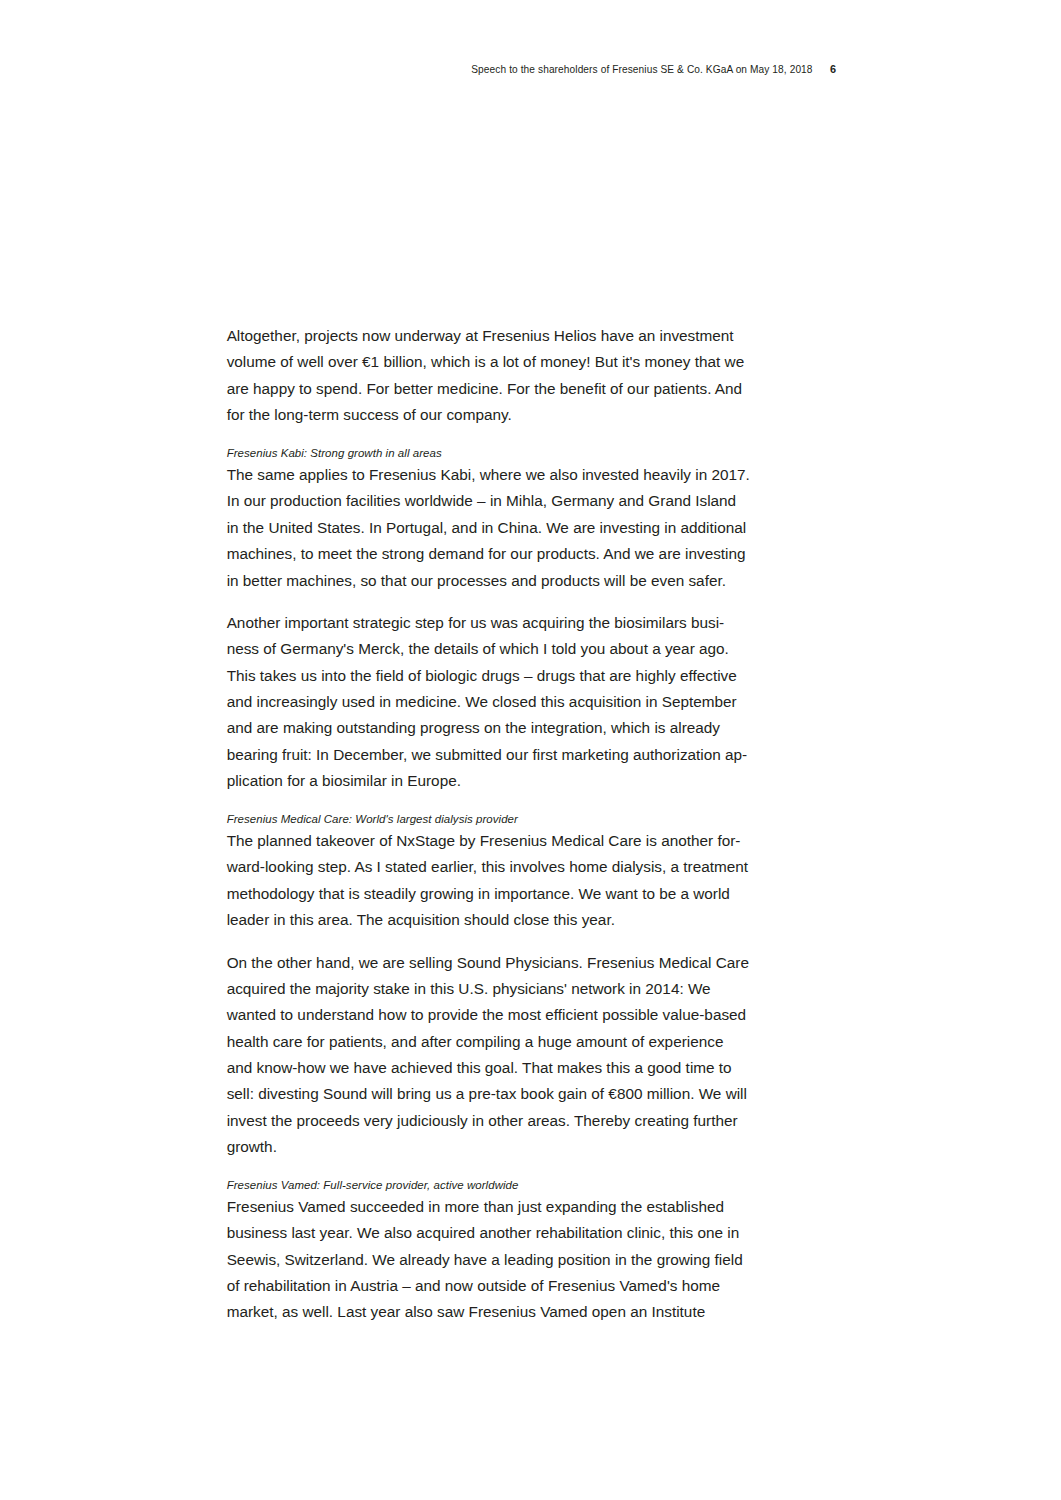Speech to the shareholders of Fresenius SE & Co. KGaA on May 18, 20186
Altogether, projects now underway at Fresenius Helios have an investment volume of well over €1 billion, which is a lot of money! But it's money that we are happy to spend. For better medicine. For the benefit of our patients. And for the long-term success of our company.
Fresenius Kabi: Strong growth in all areas
The same applies to Fresenius Kabi, where we also invested heavily in 2017. In our production facilities worldwide – in Mihla, Germany and Grand Island in the United States. In Portugal, and in China. We are investing in additional machines, to meet the strong demand for our products. And we are investing in better machines, so that our processes and products will be even safer.
Another important strategic step for us was acquiring the biosimilars business of Germany's Merck, the details of which I told you about a year ago. This takes us into the field of biologic drugs – drugs that are highly effective and increasingly used in medicine. We closed this acquisition in September and are making outstanding progress on the integration, which is already bearing fruit: In December, we submitted our first marketing authorization application for a biosimilar in Europe.
Fresenius Medical Care: World's largest dialysis provider
The planned takeover of NxStage by Fresenius Medical Care is another forward-looking step. As I stated earlier, this involves home dialysis, a treatment methodology that is steadily growing in importance. We want to be a world leader in this area. The acquisition should close this year.
On the other hand, we are selling Sound Physicians. Fresenius Medical Care acquired the majority stake in this U.S. physicians' network in 2014: We wanted to understand how to provide the most efficient possible value-based health care for patients, and after compiling a huge amount of experience and know-how we have achieved this goal. That makes this a good time to sell: divesting Sound will bring us a pre-tax book gain of €800 million. We will invest the proceeds very judiciously in other areas. Thereby creating further growth.
Fresenius Vamed: Full-service provider, active worldwide
Fresenius Vamed succeeded in more than just expanding the established business last year. We also acquired another rehabilitation clinic, this one in Seewis, Switzerland. We already have a leading position in the growing field of rehabilitation in Austria – and now outside of Fresenius Vamed's home market, as well. Last year also saw Fresenius Vamed open an Institute